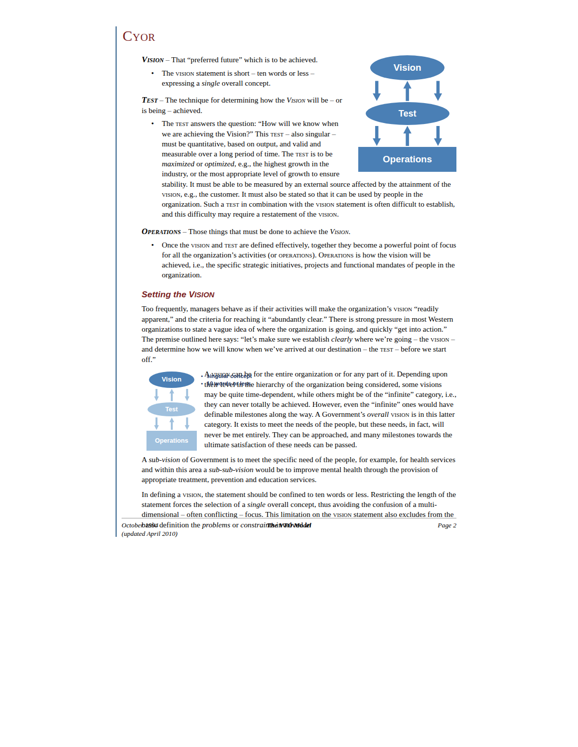Cyor
Vision
Test
Operations
Vision – That “preferred future” which is to be achieved.
The vision statement is short – ten words or less – expressing a single overall concept.
Test – The technique for determining how the Vision will be – or is being – achieved.
The test answers the question: “How will we know when we are achieving the Vision?” This test – also singular – must be quantitative, based on output, and valid and measurable over a long period of time. The test is to be maximized or optimized, e.g., the highest growth in the industry, or the most appropriate level of growth to ensure stability. It must be able to be measured by an external source affected by the attainment of the vision, e.g., the customer. It must also be stated so that it can be used by people in the organization. Such a test in combination with the vision statement is often difficult to establish, and this difficulty may require a restatement of the vision.
Operations – Those things that must be done to achieve the Vision.
Once the vision and test are defined effectively, together they become a powerful point of focus for all the organization’s activities (or operations). Operations is how the vision will be achieved, i.e., the specific strategic initiatives, projects and functional mandates of people in the organization.
Setting the VISION
Too frequently, managers behave as if their activities will make the organization’s vision “readily apparent,” and the criteria for reaching it “abundantly clear.” There is strong pressure in most Western organizations to state a vague idea of where the organization is going, and quickly “get into action.” The premise outlined here says: “let’s make sure we establish clearly where we’re going – the vision – and determine how we will know when we’ve arrived at our destination – the test – before we start off.”
Vision
Test
Operations
singular concept
10 words or less
A vision can be for the entire organization or for any part of it. Depending upon their level in the hierarchy of the organization being considered, some visions may be quite time-dependent, while others might be of the “infinite” category, i.e., they can never totally be achieved. However, even the “infinite” ones would have definable milestones along the way. A Government’s overall vision is in this latter category. It exists to meet the needs of the people, but these needs, in fact, will never be met entirely. They can be approached, and many milestones towards the ultimate satisfaction of these needs can be passed.
A sub-vision of Government is to meet the specific need of the people, for example, for health services and within this area a sub-sub-vision would be to improve mental health through the provision of appropriate treatment, prevention and education services.
In defining a vision, the statement should be confined to ten words or less. Restricting the length of the statement forces the selection of a single overall concept, thus avoiding the confusion of a multi-dimensional – often conflicting – focus. This limitation on the vision statement also excludes from the basic definition the problems or constraints involved in
October 1994
(updated April 2010)
The VTO Model
Page 2